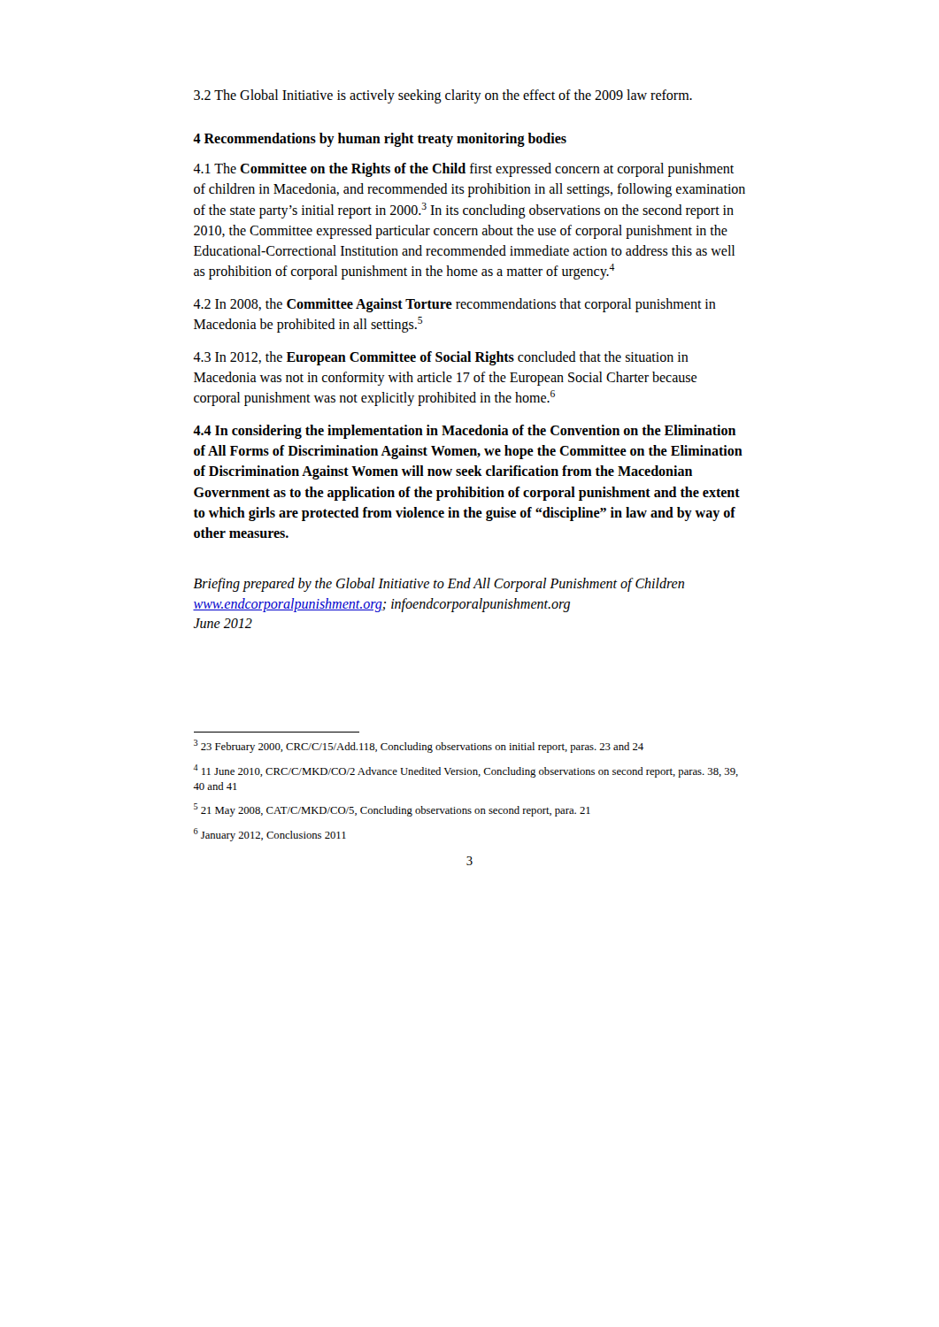3.2 The Global Initiative is actively seeking clarity on the effect of the 2009 law reform.
4 Recommendations by human right treaty monitoring bodies
4.1 The Committee on the Rights of the Child first expressed concern at corporal punishment of children in Macedonia, and recommended its prohibition in all settings, following examination of the state party’s initial report in 2000.3 In its concluding observations on the second report in 2010, the Committee expressed particular concern about the use of corporal punishment in the Educational-Correctional Institution and recommended immediate action to address this as well as prohibition of corporal punishment in the home as a matter of urgency.4
4.2 In 2008, the Committee Against Torture recommendations that corporal punishment in Macedonia be prohibited in all settings.5
4.3 In 2012, the European Committee of Social Rights concluded that the situation in Macedonia was not in conformity with article 17 of the European Social Charter because corporal punishment was not explicitly prohibited in the home.6
4.4 In considering the implementation in Macedonia of the Convention on the Elimination of All Forms of Discrimination Against Women, we hope the Committee on the Elimination of Discrimination Against Women will now seek clarification from the Macedonian Government as to the application of the prohibition of corporal punishment and the extent to which girls are protected from violence in the guise of “discipline” in law and by way of other measures.
Briefing prepared by the Global Initiative to End All Corporal Punishment of Children
www.endcorporalpunishment.org; infoendcorporalpunishment.org
June 2012
3 23 February 2000, CRC/C/15/Add.118, Concluding observations on initial report, paras. 23 and 24
4 11 June 2010, CRC/C/MKD/CO/2 Advance Unedited Version, Concluding observations on second report, paras. 38, 39, 40 and 41
5 21 May 2008, CAT/C/MKD/CO/5, Concluding observations on second report, para. 21
6 January 2012, Conclusions 2011
3